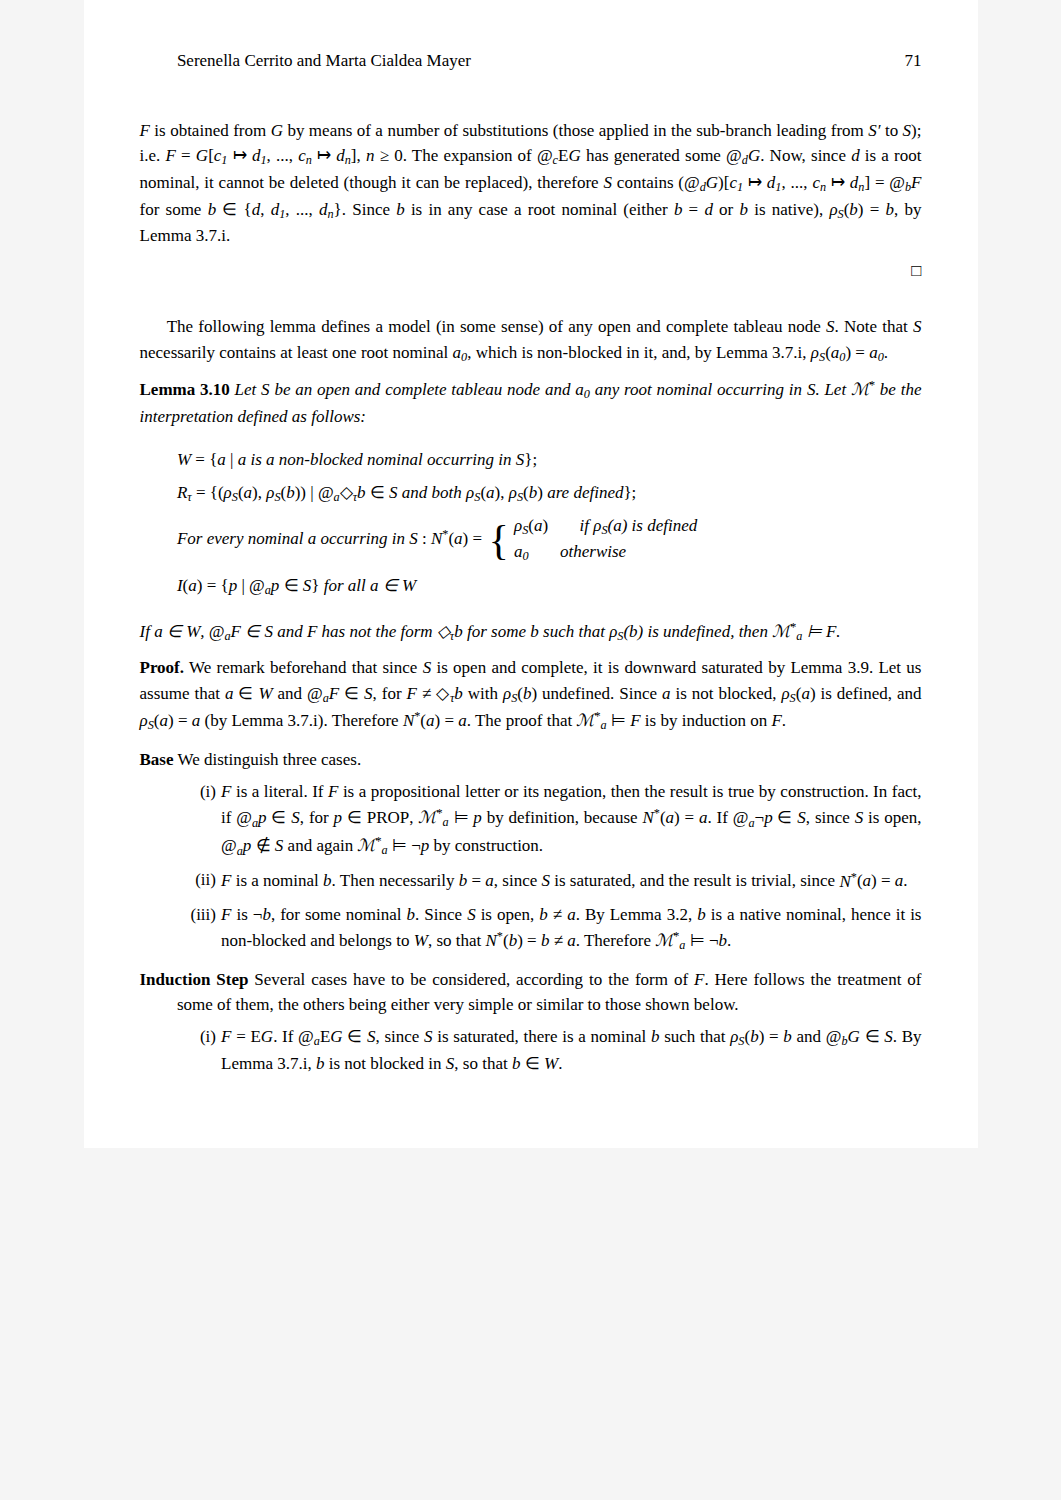Serenella Cerrito and Marta Cialdea Mayer 71
F is obtained from G by means of a number of substitutions (those applied in the sub-branch leading from S′ to S); i.e. F = G[c1 ↦ d1, ..., cn ↦ dn], n ≥ 0. The expansion of @cEG has generated some @dG. Now, since d is a root nominal, it cannot be deleted (though it can be replaced), therefore S contains (@dG)[c1 ↦ d1, ..., cn ↦ dn] = @bF for some b ∈ {d, d1, ..., dn}. Since b is in any case a root nominal (either b = d or b is native), ρS(b) = b, by Lemma 3.7.i.
□
The following lemma defines a model (in some sense) of any open and complete tableau node S. Note that S necessarily contains at least one root nominal a0, which is non-blocked in it, and, by Lemma 3.7.i, ρS(a0) = a0.
Lemma 3.10 Let S be an open and complete tableau node and a0 any root nominal occurring in S. Let ℳ* be the interpretation defined as follows:
W = {a | a is a non-blocked nominal occurring in S};
Rτ = {(ρS(a), ρS(b)) | @a◇τb ∈ S and both ρS(a), ρS(b) are defined};
For every nominal a occurring in S : N*(a) = { ρS(a) if ρS(a) is defined a0 otherwise
I(a) = {p | @ap ∈ S} for all a ∈ W
If a ∈ W, @aF ∈ S and F has not the form ◇τb for some b such that ρS(b) is undefined, then ℳ*a ⊨ F.
Proof. We remark beforehand that since S is open and complete, it is downward saturated by Lemma 3.9. Let us assume that a ∈ W and @aF ∈ S, for F ≠ ◇τb with ρS(b) undefined. Since a is not blocked, ρS(a) is defined, and ρS(a) = a (by Lemma 3.7.i). Therefore N*(a) = a. The proof that ℳ*a ⊨ F is by induction on F.
Base We distinguish three cases.
(i) F is a literal. If F is a propositional letter or its negation, then the result is true by construction. In fact, if @ap ∈ S, for p ∈ PROP, ℳ*a ⊨ p by definition, because N*(a) = a. If @a¬p ∈ S, since S is open, @ap ∉ S and again ℳ*a ⊨ ¬p by construction.
(ii) F is a nominal b. Then necessarily b = a, since S is saturated, and the result is trivial, since N*(a) = a.
(iii) F is ¬b, for some nominal b. Since S is open, b ≠ a. By Lemma 3.2, b is a native nominal, hence it is non-blocked and belongs to W, so that N*(b) = b ≠ a. Therefore ℳ*a ⊨ ¬b.
Induction Step Several cases have to be considered, according to the form of F. Here follows the treatment of some of them, the others being either very simple or similar to those shown below.
(i) F = EG. If @aEG ∈ S, since S is saturated, there is a nominal b such that ρS(b) = b and @bG ∈ S. By Lemma 3.7.i, b is not blocked in S, so that b ∈ W.